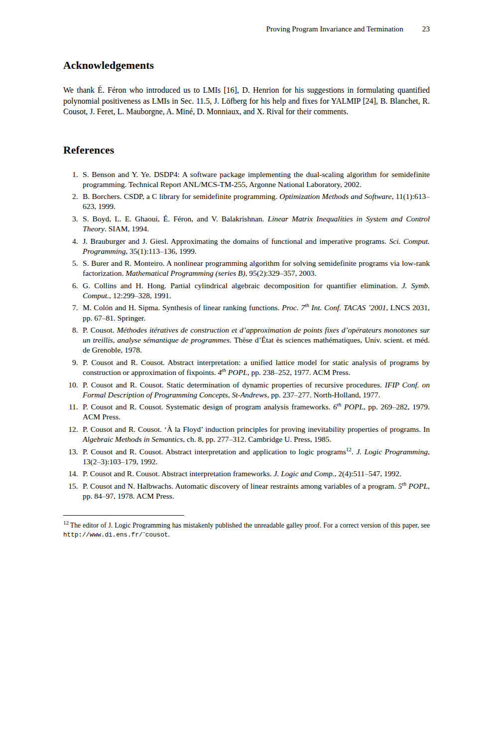Proving Program Invariance and Termination 23
Acknowledgements
We thank É. Féron who introduced us to LMIs [16], D. Henrion for his suggestions in formulating quantified polynomial positiveness as LMIs in Sec. 11.5, J. Löfberg for his help and fixes for YALMIP [24], B. Blanchet, R. Cousot, J. Feret, L. Mauborgne, A. Miné, D. Monniaux, and X. Rival for their comments.
References
S. Benson and Y. Ye. DSDP4: A software package implementing the dual-scaling algorithm for semidefinite programming. Technical Report ANL/MCS-TM-255, Argonne National Laboratory, 2002.
B. Borchers. CSDP, a C library for semidefinite programming. Optimization Methods and Software, 11(1):613–623, 1999.
S. Boyd, L. E. Ghaoui, É. Féron, and V. Balakrishnan. Linear Matrix Inequalities in System and Control Theory. SIAM, 1994.
J. Brauburger and J. Giesl. Approximating the domains of functional and imperative programs. Sci. Comput. Programming, 35(1):113–136, 1999.
S. Burer and R. Monteiro. A nonlinear programming algorithm for solving semidefinite programs via low-rank factorization. Mathematical Programming (series B), 95(2):329–357, 2003.
G. Collins and H. Hong. Partial cylindrical algebraic decomposition for quantifier elimination. J. Symb. Comput., 12:299–328, 1991.
M. Colón and H. Sipma. Synthesis of linear ranking functions. Proc. 7th Int. Conf. TACAS ’2001, LNCS 2031, pp. 67–81. Springer.
P. Cousot. Méthodes itératives de construction et d’approximation de points fixes d’opérateurs monotones sur un treillis, analyse sémantique de programmes. Thèse d’État ès sciences mathématiques, Univ. scient. et méd. de Grenoble, 1978.
P. Cousot and R. Cousot. Abstract interpretation: a unified lattice model for static analysis of programs by construction or approximation of fixpoints. 4th POPL, pp. 238–252, 1977. ACM Press.
P. Cousot and R. Cousot. Static determination of dynamic properties of recursive procedures. IFIP Conf. on Formal Description of Programming Concepts, St-Andrews, pp. 237–277. North-Holland, 1977.
P. Cousot and R. Cousot. Systematic design of program analysis frameworks. 6th POPL, pp. 269–282, 1979. ACM Press.
P. Cousot and R. Cousot. ‘À la Floyd’ induction principles for proving inevitability properties of programs. In Algebraic Methods in Semantics, ch. 8, pp. 277–312. Cambridge U. Press, 1985.
P. Cousot and R. Cousot. Abstract interpretation and application to logic programs12. J. Logic Programming, 13(2–3):103–179, 1992.
P. Cousot and R. Cousot. Abstract interpretation frameworks. J. Logic and Comp., 2(4):511–547, 1992.
P. Cousot and N. Halbwachs. Automatic discovery of linear restraints among variables of a program. 5th POPL, pp. 84–97, 1978. ACM Press.
12 The editor of J. Logic Programming has mistakenly published the unreadable galley proof. For a correct version of this paper, see http://www.di.ens.fr/∼cousot.